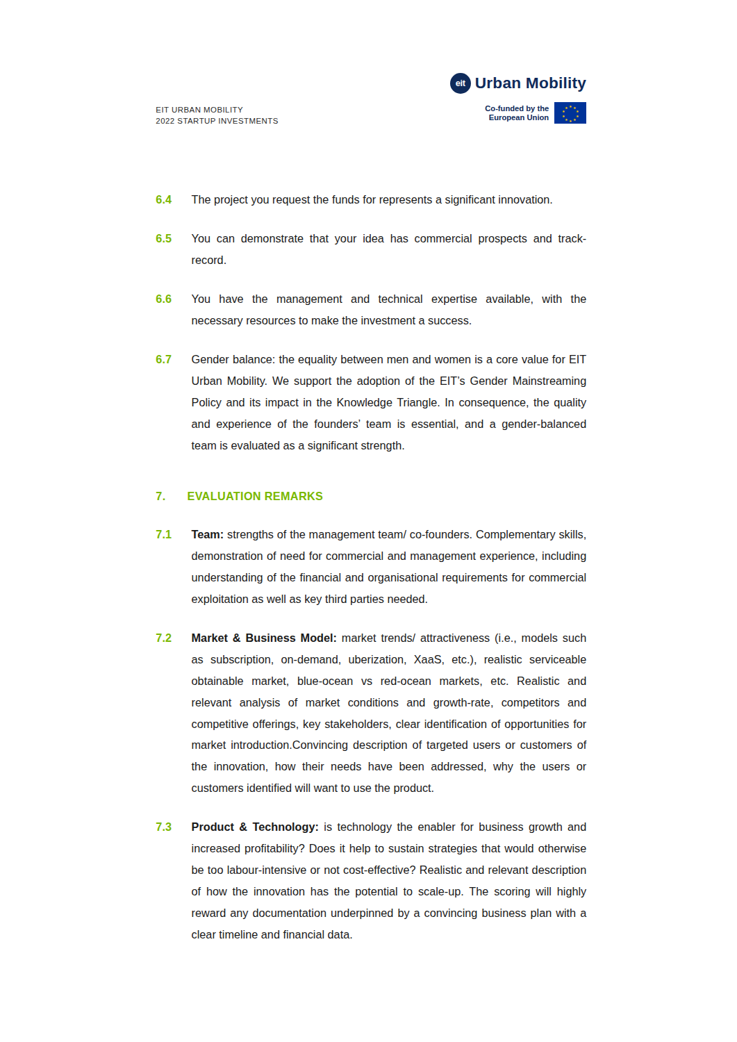eit
Urban Mobility
Co-funded by the
European Union
★ ★ ★ ★ ★ ★ ★ ★ ★ ★
EIT Urban Mobility
2022 Startup Investments
6.4
The project you request the funds for represents a significant innovation.
6.5
You can demonstrate that your idea has commercial prospects and track-record.
6.6
You have the management and technical expertise available, with the necessary resources to make the investment a success.
6.7
Gender balance: the equality between men and women is a core value for EIT Urban Mobility. We support the adoption of the EIT’s Gender Mainstreaming Policy and its impact in the Knowledge Triangle. In consequence, the quality and experience of the founders’ team is essential, and a gender-balanced team is evaluated as a significant strength.
7. EVALUATION REMARKS
7.1
Team: strengths of the management team/ co-founders. Complementary skills, demonstration of need for commercial and management experience, including understanding of the financial and organisational requirements for commercial exploitation as well as key third parties needed.
7.2
Market & Business Model: market trends/ attractiveness (i.e., models such as subscription, on-demand, uberization, XaaS, etc.), realistic serviceable obtainable market, blue-ocean vs red-ocean markets, etc. Realistic and relevant analysis of market conditions and growth-rate, competitors and competitive offerings, key stakeholders, clear identification of opportunities for market introduction.Convincing description of targeted users or customers of the innovation, how their needs have been addressed, why the users or customers identified will want to use the product.
7.3
Product & Technology: is technology the enabler for business growth and increased profitability? Does it help to sustain strategies that would otherwise be too labour-intensive or not cost-effective? Realistic and relevant description of how the innovation has the potential to scale-up. The scoring will highly reward any documentation underpinned by a convincing business plan with a clear timeline and financial data.